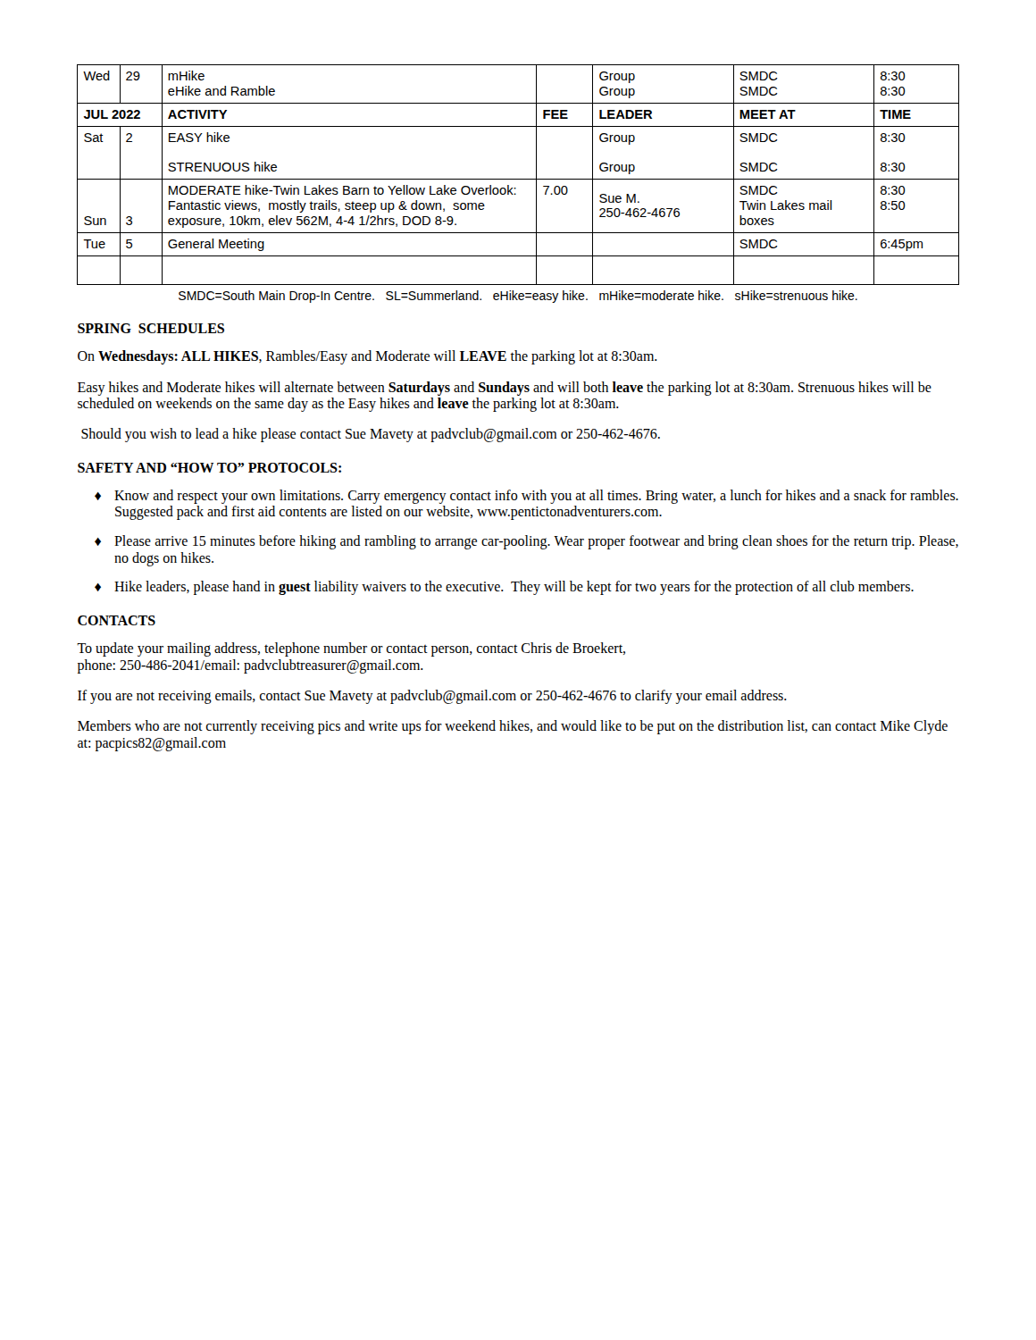| Wed | 29 | mHike eHike and Ramble | | Group Group | SMDC SMDC | 8:30 8:30 |
| JUL 2022 | ACTIVITY | FEE | LEADER | MEET AT | TIME |
| Sat | 2 | EASY hike STRENUOUS hike | | Group Group | SMDC SMDC | 8:30 8:30 |
| Sun | 3 | MODERATE hike-Twin Lakes Barn to Yellow Lake Overlook: Fantastic views, mostly trails, steep up & down, some exposure, 10km, elev 562M, 4-4 1/2hrs, DOD 8-9. | 7.00 | Sue M. 250-462-4676 | SMDC Twin Lakes mail boxes | 8:30 8:50 |
| Tue | 5 | General Meeting | | | SMDC | 6:45pm |
SMDC=South Main Drop-In Centre. SL=Summerland. eHike=easy hike. mHike=moderate hike. sHike=strenuous hike.
SPRING SCHEDULES
On Wednesdays: ALL HIKES, Rambles/Easy and Moderate will LEAVE the parking lot at 8:30am.
Easy hikes and Moderate hikes will alternate between Saturdays and Sundays and will both leave the parking lot at 8:30am. Strenuous hikes will be scheduled on weekends on the same day as the Easy hikes and leave the parking lot at 8:30am.
Should you wish to lead a hike please contact Sue Mavety at padvclub@gmail.com or 250-462-4676.
SAFETY AND “HOW TO” PROTOCOLS:
Know and respect your own limitations. Carry emergency contact info with you at all times. Bring water, a lunch for hikes and a snack for rambles. Suggested pack and first aid contents are listed on our website, www.pentictonadventurers.com.
Please arrive 15 minutes before hiking and rambling to arrange car-pooling. Wear proper footwear and bring clean shoes for the return trip. Please, no dogs on hikes.
Hike leaders, please hand in guest liability waivers to the executive. They will be kept for two years for the protection of all club members.
CONTACTS
To update your mailing address, telephone number or contact person, contact Chris de Broekert,
phone: 250-486-2041/email: padvclubtreasurer@gmail.com.
If you are not receiving emails, contact Sue Mavety at padvclub@gmail.com or 250-462-4676 to clarify your email address.
Members who are not currently receiving pics and write ups for weekend hikes, and would like to be put on the distribution list, can contact Mike Clyde at: pacpics82@gmail.com